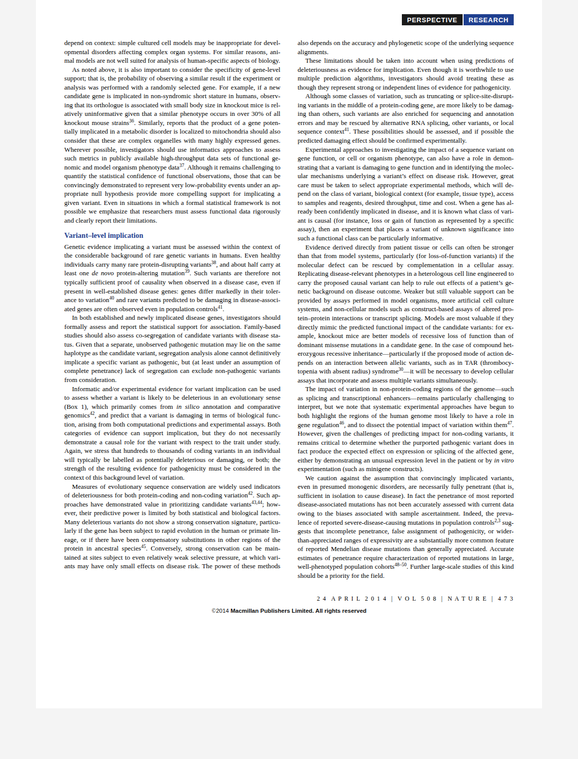Perspective Research
depend on context: simple cultured cell models may be inappropriate for developmental disorders affecting complex organ systems. For similar reasons, animal models are not well suited for analysis of human-specific aspects of biology.
As noted above, it is also important to consider the specificity of gene-level support; that is, the probability of observing a similar result if the experiment or analysis was performed with a randomly selected gene. For example, if a new candidate gene is implicated in non-syndromic short stature in humans, observing that its orthologue is associated with small body size in knockout mice is relatively uninformative given that a similar phenotype occurs in over 30% of all knockout mouse strains36. Similarly, reports that the product of a gene potentially implicated in a metabolic disorder is localized to mitochondria should also consider that these are complex organelles with many highly expressed genes. Wherever possible, investigators should use informatics approaches to assess such metrics in publicly available high-throughput data sets of functional genomic and model organism phenotype data37. Although it remains challenging to quantify the statistical confidence of functional observations, those that can be convincingly demonstrated to represent very low-probability events under an appropriate null hypothesis provide more compelling support for implicating a given variant. Even in situations in which a formal statistical framework is not possible we emphasize that researchers must assess functional data rigorously and clearly report their limitations.
Variant–level implication
Genetic evidence implicating a variant must be assessed within the context of the considerable background of rare genetic variants in humans. Even healthy individuals carry many rare protein-disrupting variants38, and about half carry at least one de novo protein-altering mutation39. Such variants are therefore not typically sufficient proof of causality when observed in a disease case, even if present in well-established disease genes: genes differ markedly in their tolerance to variation40 and rare variants predicted to be damaging in disease-associated genes are often observed even in population controls41.
In both established and newly implicated disease genes, investigators should formally assess and report the statistical support for association. Family-based studies should also assess co-segregation of candidate variants with disease status. Given that a separate, unobserved pathogenic mutation may lie on the same haplotype as the candidate variant, segregation analysis alone cannot definitively implicate a specific variant as pathogenic, but (at least under an assumption of complete penetrance) lack of segregation can exclude non-pathogenic variants from consideration.
Informatic and/or experimental evidence for variant implication can be used to assess whether a variant is likely to be deleterious in an evolutionary sense (Box 1), which primarily comes from in silico annotation and comparative genomics42, and predict that a variant is damaging in terms of biological function, arising from both computational predictions and experimental assays. Both categories of evidence can support implication, but they do not necessarily demonstrate a causal role for the variant with respect to the trait under study. Again, we stress that hundreds to thousands of coding variants in an individual will typically be labelled as potentially deleterious or damaging, or both; the strength of the resulting evidence for pathogenicity must be considered in the context of this background level of variation.
Measures of evolutionary sequence conservation are widely used indicators of deleteriousness for both protein-coding and non-coding variation42. Such approaches have demonstrated value in prioritizing candidate variants43,44; however, their predictive power is limited by both statistical and biological factors. Many deleterious variants do not show a strong conservation signature, particularly if the gene has been subject to rapid evolution in the human or primate lineage, or if there have been compensatory substitutions in other regions of the protein in ancestral species45. Conversely, strong conservation can be maintained at sites subject to even relatively weak selective pressure, at which variants may have only small effects on disease risk. The power of these methods also depends on the accuracy and phylogenetic scope of the underlying sequence alignments.
These limitations should be taken into account when using predictions of deleteriousness as evidence for implication. Even though it is worthwhile to use multiple prediction algorithms, investigators should avoid treating these as though they represent strong or independent lines of evidence for pathogenicity.
Although some classes of variation, such as truncating or splice-site-disrupting variants in the middle of a protein-coding gene, are more likely to be damaging than others, such variants are also enriched for sequencing and annotation errors and may be rescued by alternative RNA splicing, other variants, or local sequence context41. These possibilities should be assessed, and if possible the predicted damaging effect should be confirmed experimentally.
Experimental approaches to investigating the impact of a sequence variant on gene function, or cell or organism phenotype, can also have a role in demonstrating that a variant is damaging to gene function and in identifying the molecular mechanisms underlying a variant’s effect on disease risk. However, great care must be taken to select appropriate experimental methods, which will depend on the class of variant, biological context (for example, tissue type), access to samples and reagents, desired throughput, time and cost. When a gene has already been confidently implicated in disease, and it is known what class of variant is causal (for instance, loss or gain of function as represented by a specific assay), then an experiment that places a variant of unknown significance into such a functional class can be particularly informative.
Evidence derived directly from patient tissue or cells can often be stronger than that from model systems, particularly (for loss-of-function variants) if the molecular defect can be rescued by complementation in a cellular assay. Replicating disease-relevant phenotypes in a heterologous cell line engineered to carry the proposed causal variant can help to rule out effects of a patient’s genetic background on disease outcome. Weaker but still valuable support can be provided by assays performed in model organisms, more artificial cell culture systems, and non-cellular models such as construct-based assays of altered protein–protein interactions or transcript splicing. Models are most valuable if they directly mimic the predicted functional impact of the candidate variants: for example, knockout mice are better models of recessive loss of function than of dominant missense mutations in a candidate gene. In the case of compound heterozygous recessive inheritance—particularly if the proposed mode of action depends on an interaction between allelic variants, such as in TAR (thrombocytopenia with absent radius) syndrome30—it will be necessary to develop cellular assays that incorporate and assess multiple variants simultaneously.
The impact of variation in non-protein-coding regions of the genome—such as splicing and transcriptional enhancers—remains particularly challenging to interpret, but we note that systematic experimental approaches have begun to both highlight the regions of the human genome most likely to have a role in gene regulation46, and to dissect the potential impact of variation within them47. However, given the challenges of predicting impact for non-coding variants, it remains critical to determine whether the purported pathogenic variant does in fact produce the expected effect on expression or splicing of the affected gene, either by demonstrating an unusual expression level in the patient or by in vitro experimentation (such as minigene constructs).
We caution against the assumption that convincingly implicated variants, even in presumed monogenic disorders, are necessarily fully penetrant (that is, sufficient in isolation to cause disease). In fact the penetrance of most reported disease-associated mutations has not been accurately assessed with current data owing to the biases associated with sample ascertainment. Indeed, the prevalence of reported severe-disease-causing mutations in population controls2,3 suggests that incomplete penetrance, false assignment of pathogenicity, or wider-than-appreciated ranges of expressivity are a substantially more common feature of reported Mendelian disease mutations than generally appreciated. Accurate estimates of penetrance require characterization of reported mutations in large, well-phenotyped population cohorts48–50. Further large-scale studies of this kind should be a priority for the field.
2 4 A P R I L 2 0 1 4 | V O L 5 0 8 | N A T U R E | 4 7 3
©2014 Macmillan Publishers Limited. All rights reserved